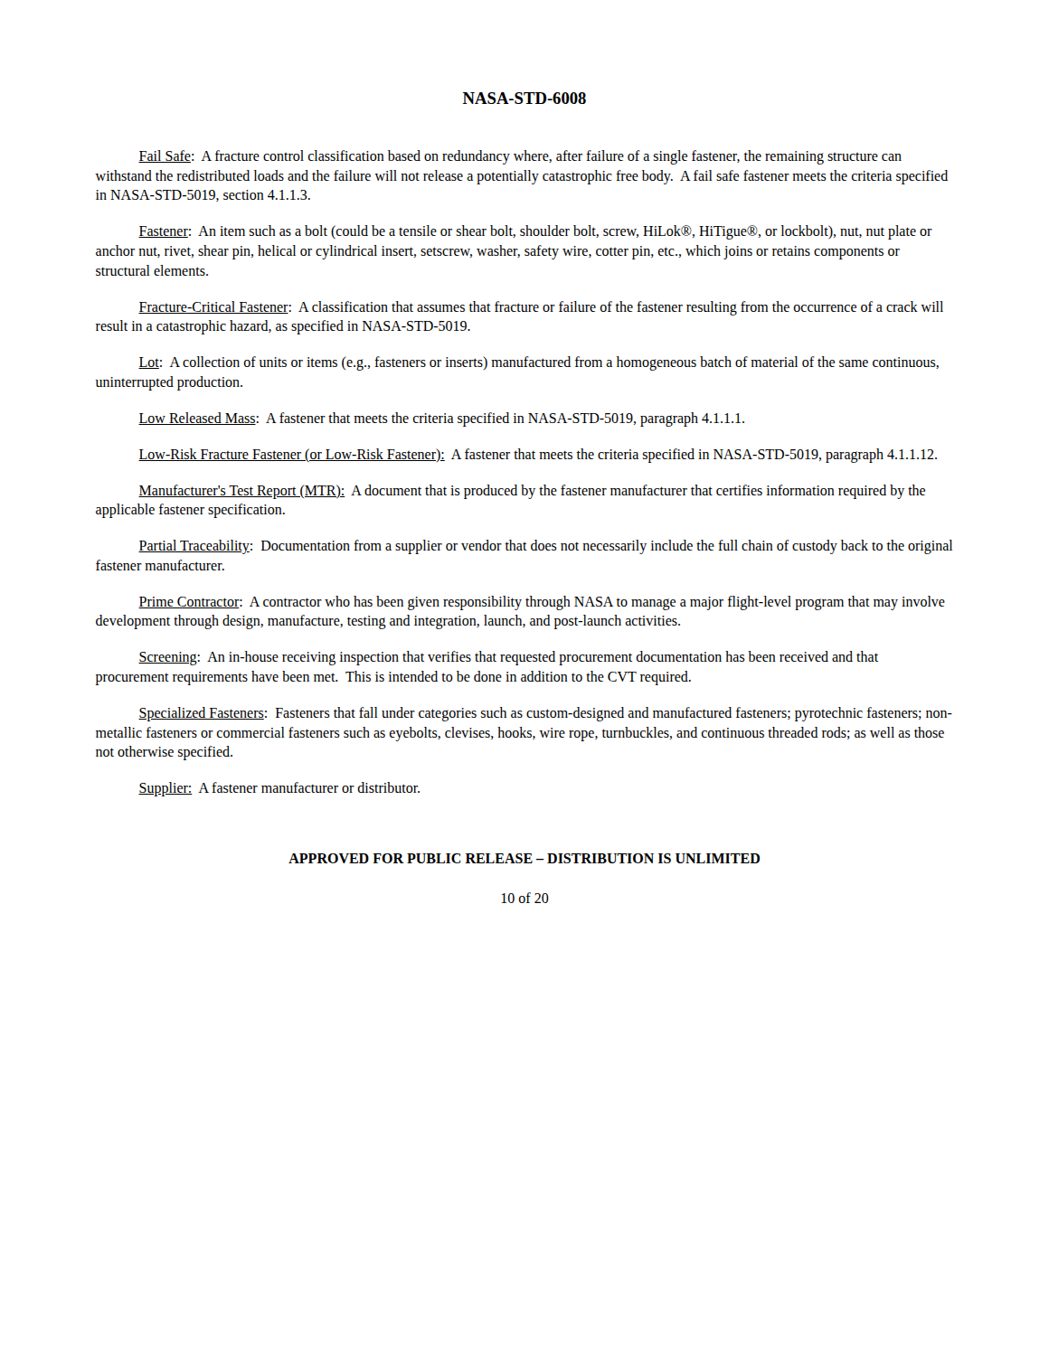NASA-STD-6008
Fail Safe: A fracture control classification based on redundancy where, after failure of a single fastener, the remaining structure can withstand the redistributed loads and the failure will not release a potentially catastrophic free body. A fail safe fastener meets the criteria specified in NASA-STD-5019, section 4.1.1.3.
Fastener: An item such as a bolt (could be a tensile or shear bolt, shoulder bolt, screw, HiLok®, HiTigue®, or lockbolt), nut, nut plate or anchor nut, rivet, shear pin, helical or cylindrical insert, setscrew, washer, safety wire, cotter pin, etc., which joins or retains components or structural elements.
Fracture-Critical Fastener: A classification that assumes that fracture or failure of the fastener resulting from the occurrence of a crack will result in a catastrophic hazard, as specified in NASA-STD-5019.
Lot: A collection of units or items (e.g., fasteners or inserts) manufactured from a homogeneous batch of material of the same continuous, uninterrupted production.
Low Released Mass: A fastener that meets the criteria specified in NASA-STD-5019, paragraph 4.1.1.1.
Low-Risk Fracture Fastener (or Low-Risk Fastener): A fastener that meets the criteria specified in NASA-STD-5019, paragraph 4.1.1.12.
Manufacturer's Test Report (MTR): A document that is produced by the fastener manufacturer that certifies information required by the applicable fastener specification.
Partial Traceability: Documentation from a supplier or vendor that does not necessarily include the full chain of custody back to the original fastener manufacturer.
Prime Contractor: A contractor who has been given responsibility through NASA to manage a major flight-level program that may involve development through design, manufacture, testing and integration, launch, and post-launch activities.
Screening: An in-house receiving inspection that verifies that requested procurement documentation has been received and that procurement requirements have been met. This is intended to be done in addition to the CVT required.
Specialized Fasteners: Fasteners that fall under categories such as custom-designed and manufactured fasteners; pyrotechnic fasteners; non-metallic fasteners or commercial fasteners such as eyebolts, clevises, hooks, wire rope, turnbuckles, and continuous threaded rods; as well as those not otherwise specified.
Supplier: A fastener manufacturer or distributor.
APPROVED FOR PUBLIC RELEASE – DISTRIBUTION IS UNLIMITED
10 of 20